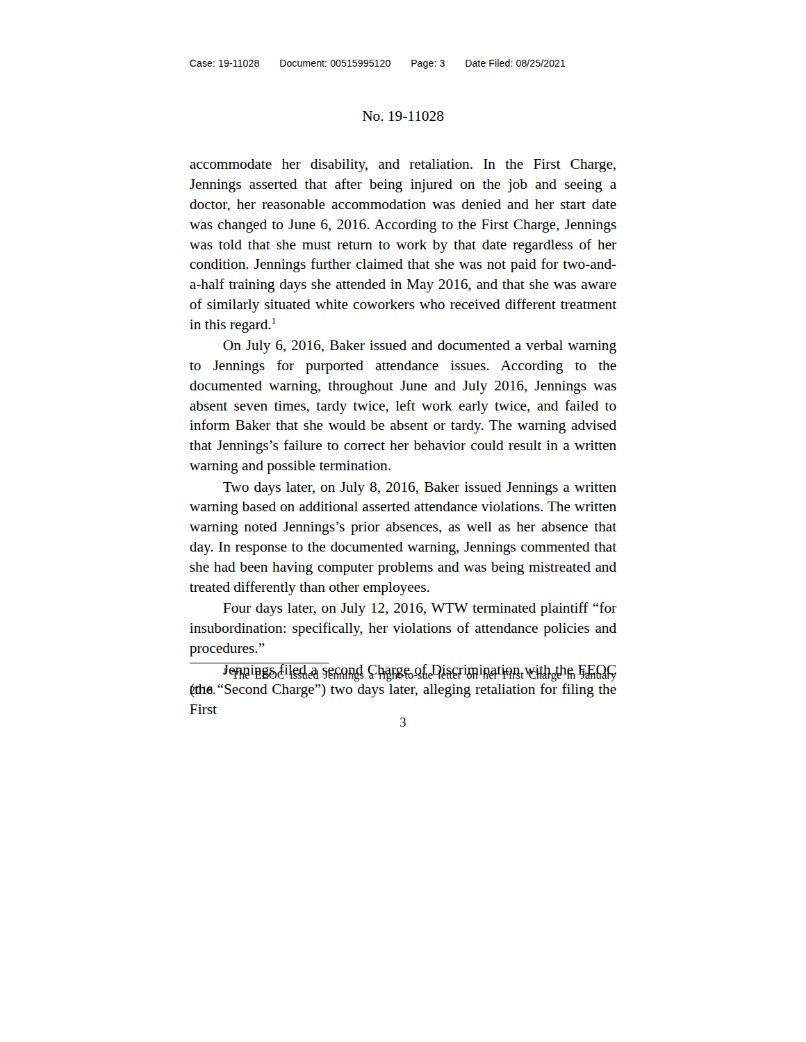Case: 19-11028 Document: 00515995120 Page: 3 Date Filed: 08/25/2021
No. 19-11028
accommodate her disability, and retaliation. In the First Charge, Jennings asserted that after being injured on the job and seeing a doctor, her reasonable accommodation was denied and her start date was changed to June 6, 2016. According to the First Charge, Jennings was told that she must return to work by that date regardless of her condition. Jennings further claimed that she was not paid for two-and-a-half training days she attended in May 2016, and that she was aware of similarly situated white coworkers who received different treatment in this regard.1
On July 6, 2016, Baker issued and documented a verbal warning to Jennings for purported attendance issues. According to the documented warning, throughout June and July 2016, Jennings was absent seven times, tardy twice, left work early twice, and failed to inform Baker that she would be absent or tardy. The warning advised that Jennings’s failure to correct her behavior could result in a written warning and possible termination.
Two days later, on July 8, 2016, Baker issued Jennings a written warning based on additional asserted attendance violations. The written warning noted Jennings’s prior absences, as well as her absence that day. In response to the documented warning, Jennings commented that she had been having computer problems and was being mistreated and treated differently than other employees.
Four days later, on July 12, 2016, WTW terminated plaintiff “for insubordination: specifically, her violations of attendance policies and procedures.”
Jennings filed a second Charge of Discrimination with the EEOC (the “Second Charge”) two days later, alleging retaliation for filing the First
1 The EEOC issued Jennings a right-to-sue letter on her First Charge in January 2018.
3